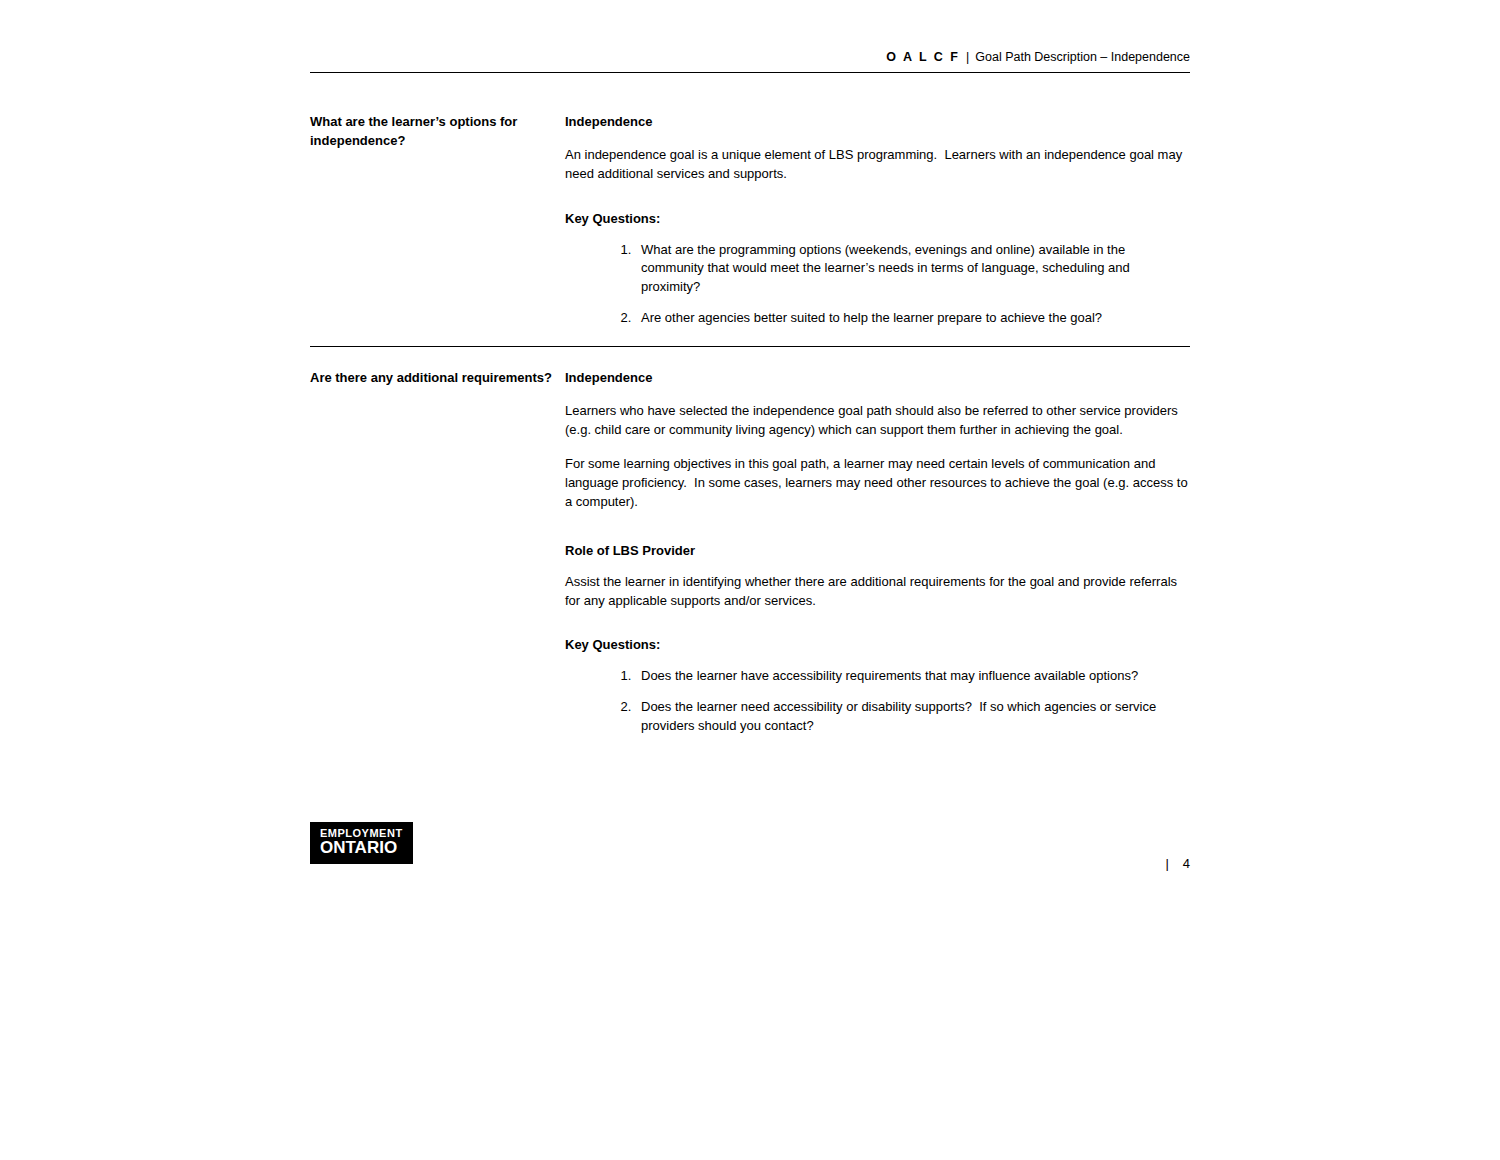O A L C F|Goal Path Description – Independence
| What are the learner’s options for independence? | Independence An independence goal is a unique element of LBS programming. Learners with an independence goal may need additional services and supports. Key Questions: What are the programming options (weekends, evenings and online) available in the community that would meet the learner’s needs in terms of language, scheduling and proximity? Are other agencies better suited to help the learner prepare to achieve the goal? |
| Are there any additional requirements? | Independence Learners who have selected the independence goal path should also be referred to other service providers (e.g. child care or community living agency) which can support them further in achieving the goal. For some learning objectives in this goal path, a learner may need certain levels of communication and language proficiency. In some cases, learners may need other resources to achieve the goal (e.g. access to a computer). Role of LBS Provider Assist the learner in identifying whether there are additional requirements for the goal and provide referrals for any applicable supports and/or services. Key Questions: Does the learner have accessibility requirements that may influence available options? Does the learner need accessibility or disability supports? If so which agencies or service providers should you contact? |
EMPLOYMENT ONTARIO
|4